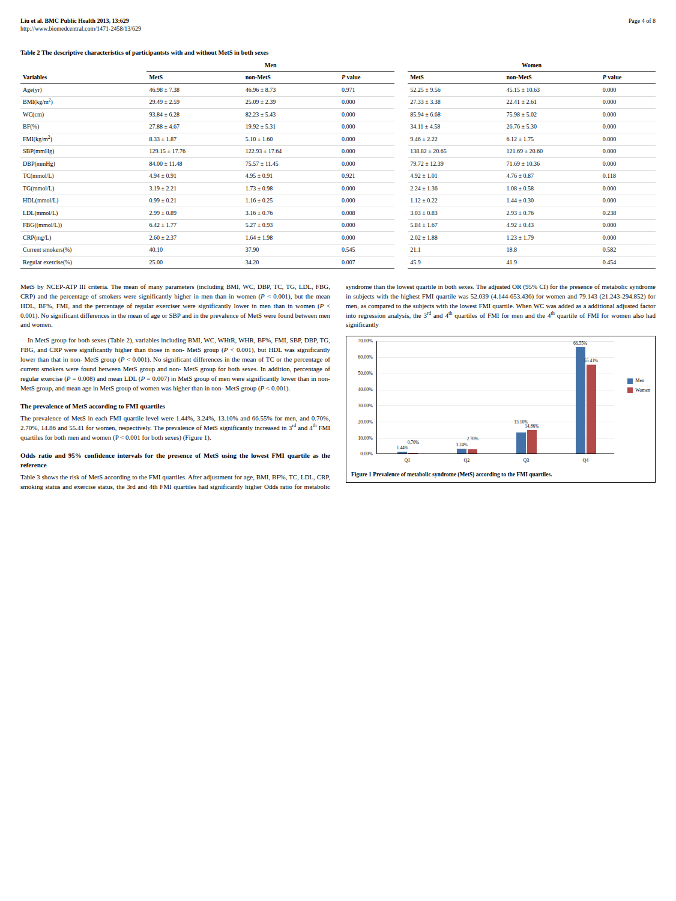Liu et al. BMC Public Health 2013, 13:629
http://www.biomedcentral.com/1471-2458/13/629
Page 4 of 8
Table 2 The descriptive characteristics of participantsts with and without MetS in both sexes
| | Men | | Women |
| --- | --- | --- | --- |
| Variables | MetS | non-MetS | P value | | MetS | non-MetS | P value |
| Age(yr) | 46.98 ± 7.38 | 46.96 ± 8.73 | 0.971 | | 52.25 ± 9.56 | 45.15 ± 10.63 | 0.000 |
| BMI(kg/m 2 ) | 29.49 ± 2.59 | 25.09 ± 2.39 | 0.000 | | 27.33 ± 3.38 | 22.41 ± 2.61 | 0.000 |
| WC(cm) | 93.84 ± 6.28 | 82.23 ± 5.43 | 0.000 | | 85.94 ± 6.68 | 75.98 ± 5.02 | 0.000 |
| BF(%) | 27.88 ± 4.67 | 19.92 ± 5.31 | 0.000 | | 34.11 ± 4.58 | 26.76 ± 5.30 | 0.000 |
| FMI(kg/m 2 ) | 8.33 ± 1.87 | 5.10 ± 1.60 | 0.000 | | 9.46 ± 2.22 | 6.12 ± 1.75 | 0.000 |
| SBP(mmHg) | 129.15 ± 17.76 | 122.93 ± 17.64 | 0.000 | | 138.82 ± 20.65 | 121.69 ± 20.60 | 0.000 |
| DBP(mmHg) | 84.00 ± 11.48 | 75.57 ± 11.45 | 0.000 | | 79.72 ± 12.39 | 71.69 ± 10.36 | 0.000 |
| TC(mmol/L) | 4.94 ± 0.91 | 4.95 ± 0.91 | 0.921 | | 4.92 ± 1.01 | 4.76 ± 0.87 | 0.118 |
| TG(mmol/L) | 3.19 ± 2.21 | 1.73 ± 0.98 | 0.000 | | 2.24 ± 1.36 | 1.08 ± 0.58 | 0.000 |
| HDL(mmol/L) | 0.99 ± 0.21 | 1.16 ± 0.25 | 0.000 | | 1.12 ± 0.22 | 1.44 ± 0.30 | 0.000 |
| LDL(mmol/L) | 2.99 ± 0.89 | 3.16 ± 0.76 | 0.008 | | 3.03 ± 0.83 | 2.93 ± 0.76 | 0.238 |
| FBG((mmol/L)) | 6.42 ± 1.77 | 5.27 ± 0.93 | 0.000 | | 5.84 ± 1.67 | 4.92 ± 0.43 | 0.000 |
| CRP(mg/L) | 2.60 ± 2.37 | 1.64 ± 1.98 | 0.000 | | 2.02 ± 1.88 | 1.23 ± 1.79 | 0.000 |
| Current smokers(%) | 40.10 | 37.90 | 0.545 | | 21.1 | 18.8 | 0.582 |
| Regular exercise(%) | 25.00 | 34.20 | 0.007 | | 45.9 | 41.9 | 0.454 |
MetS by NCEP-ATP III criteria. The mean of many parameters (including BMI, WC, DBP, TC, TG, LDL, FBG, CRP) and the percentage of smokers were significantly higher in men than in women (P < 0.001), but the mean HDL, BF%, FMI, and the percentage of regular exerciser were significantly lower in men than in women (P < 0.001). No significant differences in the mean of age or SBP and in the prevalence of MetS were found between men and women.
In MetS group for both sexes (Table 2), variables including BMI, WC, WHtR, WHR, BF%, FMI, SBP, DBP, TG, FBG, and CRP were significantly higher than those in non- MetS group (P < 0.001), but HDL was significantly lower than that in non- MetS group (P < 0.001). No significant differences in the mean of TC or the percentage of current smokers were found between MetS group and non- MetS group for both sexes. In addition, percentage of regular exercise (P = 0.008) and mean LDL (P = 0.007) in MetS group of men were significantly lower than in non- MetS group, and mean age in MetS group of women was higher than in non- MetS group (P < 0.001).
The prevalence of MetS according to FMI quartiles
The prevalence of MetS in each FMI quartile level were 1.44%, 3.24%, 13.10% and 66.55% for men, and 0.70%, 2.70%, 14.86 and 55.41 for women, respectively. The prevalence of MetS significantly increased in 3rd and 4th FMI quartiles for both men and women (P < 0.001 for both sexes) (Figure 1).
Odds ratio and 95% confidence intervals for the presence of MetS using the lowest FMI quartile as the reference
Table 3 shows the risk of MetS according to the FMI quartiles. After adjustment for age, BMI, BF%, TC, LDL, CRP, smoking status and exercise status, the 3rd and 4th FMI quartiles had significantly higher Odds ratio for metabolic syndrome than the lowest quartile in both sexes. The adjusted OR (95% CI) for the presence of metabolic syndrome in subjects with the highest FMI quartile was 52.039 (4.144-653.436) for women and 79.143 (21.243-294.852) for men, as compared to the subjects with the lowest FMI quartile. When WC was added as a additional adjusted factor into regression analysis, the 3rd and 4th quartiles of FMI for men and the 4th quartile of FMI for women also had significantly
70.00%
60.00%
50.00%
40.00%
30.00%
20.00%
10.00%
0.00%
1.44%
0.70%
3.24%
2.70%
13.10%
14.86%
66.55%
55.41%
Q1 Q2 Q3 Q4
Men
Women
Figure 1 Prevalence of metabolic syndrome (MetS) according to the FMI quartiles.